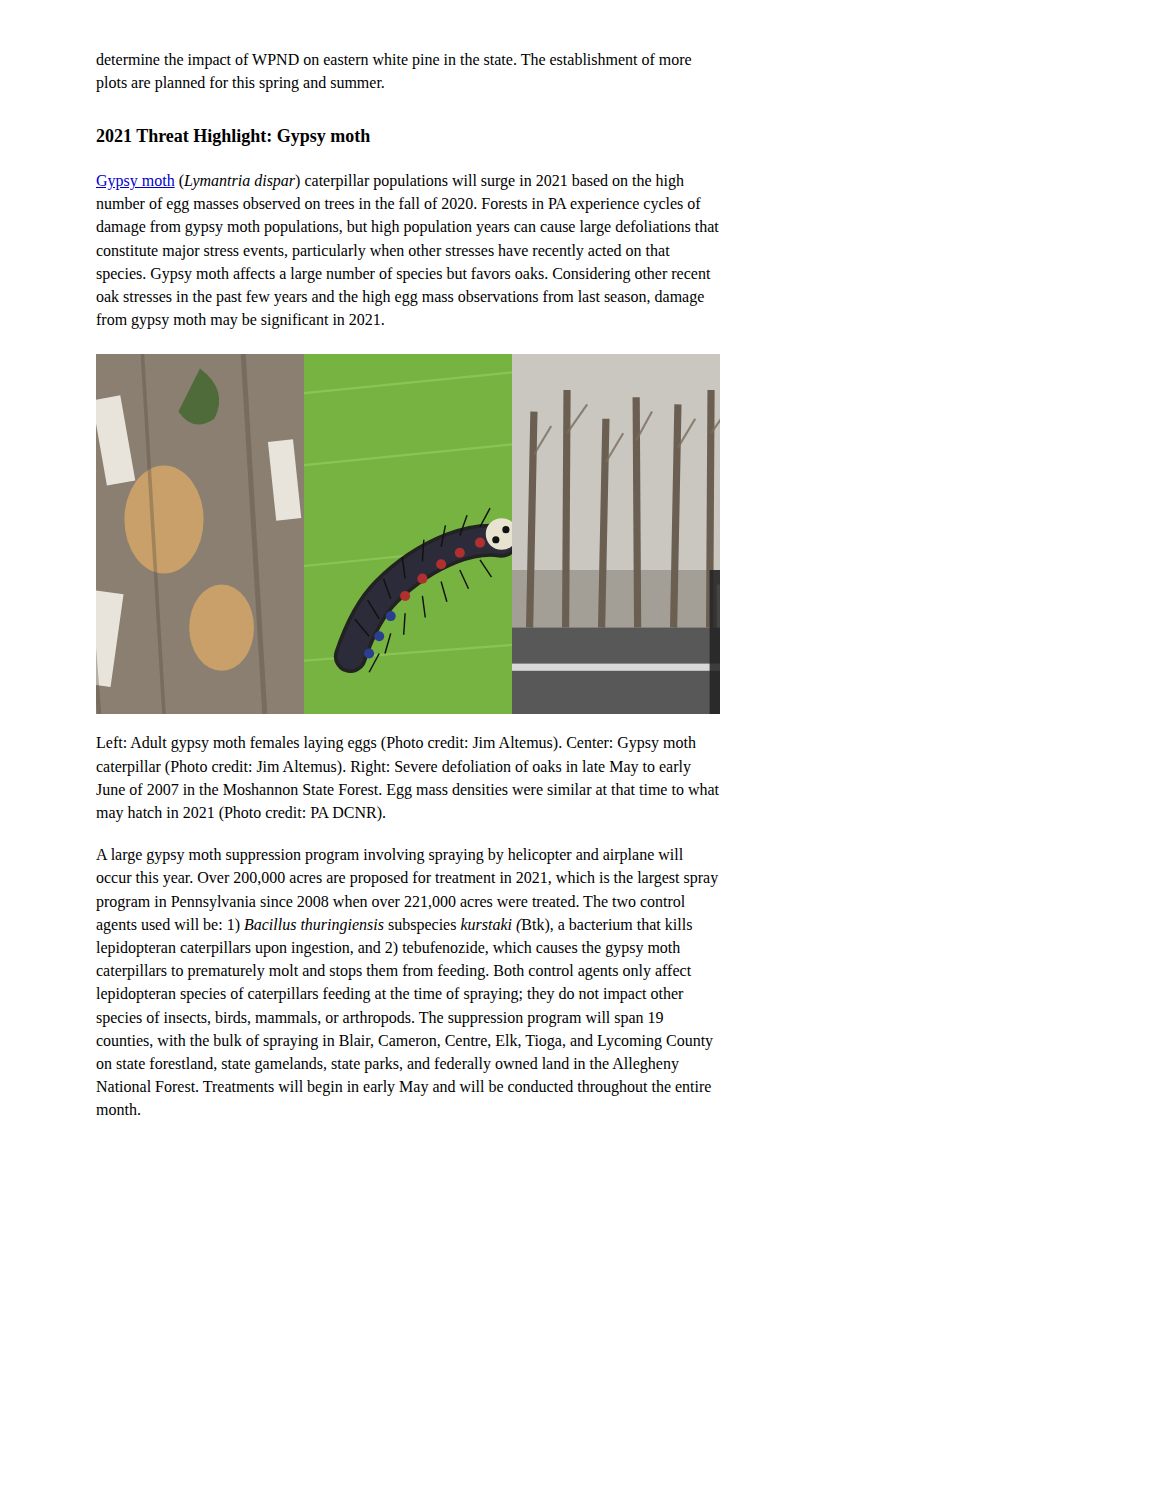determine the impact of WPND on eastern white pine in the state. The establishment of more plots are planned for this spring and summer.
2021 Threat Highlight: Gypsy moth
Gypsy moth (Lymantria dispar) caterpillar populations will surge in 2021 based on the high number of egg masses observed on trees in the fall of 2020. Forests in PA experience cycles of damage from gypsy moth populations, but high population years can cause large defoliations that constitute major stress events, particularly when other stresses have recently acted on that species. Gypsy moth affects a large number of species but favors oaks. Considering other recent oak stresses in the past few years and the high egg mass observations from last season, damage from gypsy moth may be significant in 2021.
Left: Adult gypsy moth females laying eggs (Photo credit: Jim Altemus). Center: Gypsy moth caterpillar (Photo credit: Jim Altemus). Right: Severe defoliation of oaks in late May to early June of 2007 in the Moshannon State Forest. Egg mass densities were similar at that time to what may hatch in 2021 (Photo credit: PA DCNR).
A large gypsy moth suppression program involving spraying by helicopter and airplane will occur this year. Over 200,000 acres are proposed for treatment in 2021, which is the largest spray program in Pennsylvania since 2008 when over 221,000 acres were treated. The two control agents used will be: 1) Bacillus thuringiensis subspecies kurstaki (Btk), a bacterium that kills lepidopteran caterpillars upon ingestion, and 2) tebufenozide, which causes the gypsy moth caterpillars to prematurely molt and stops them from feeding. Both control agents only affect lepidopteran species of caterpillars feeding at the time of spraying; they do not impact other species of insects, birds, mammals, or arthropods. The suppression program will span 19 counties, with the bulk of spraying in Blair, Cameron, Centre, Elk, Tioga, and Lycoming County on state forestland, state gamelands, state parks, and federally owned land in the Allegheny National Forest. Treatments will begin in early May and will be conducted throughout the entire month.